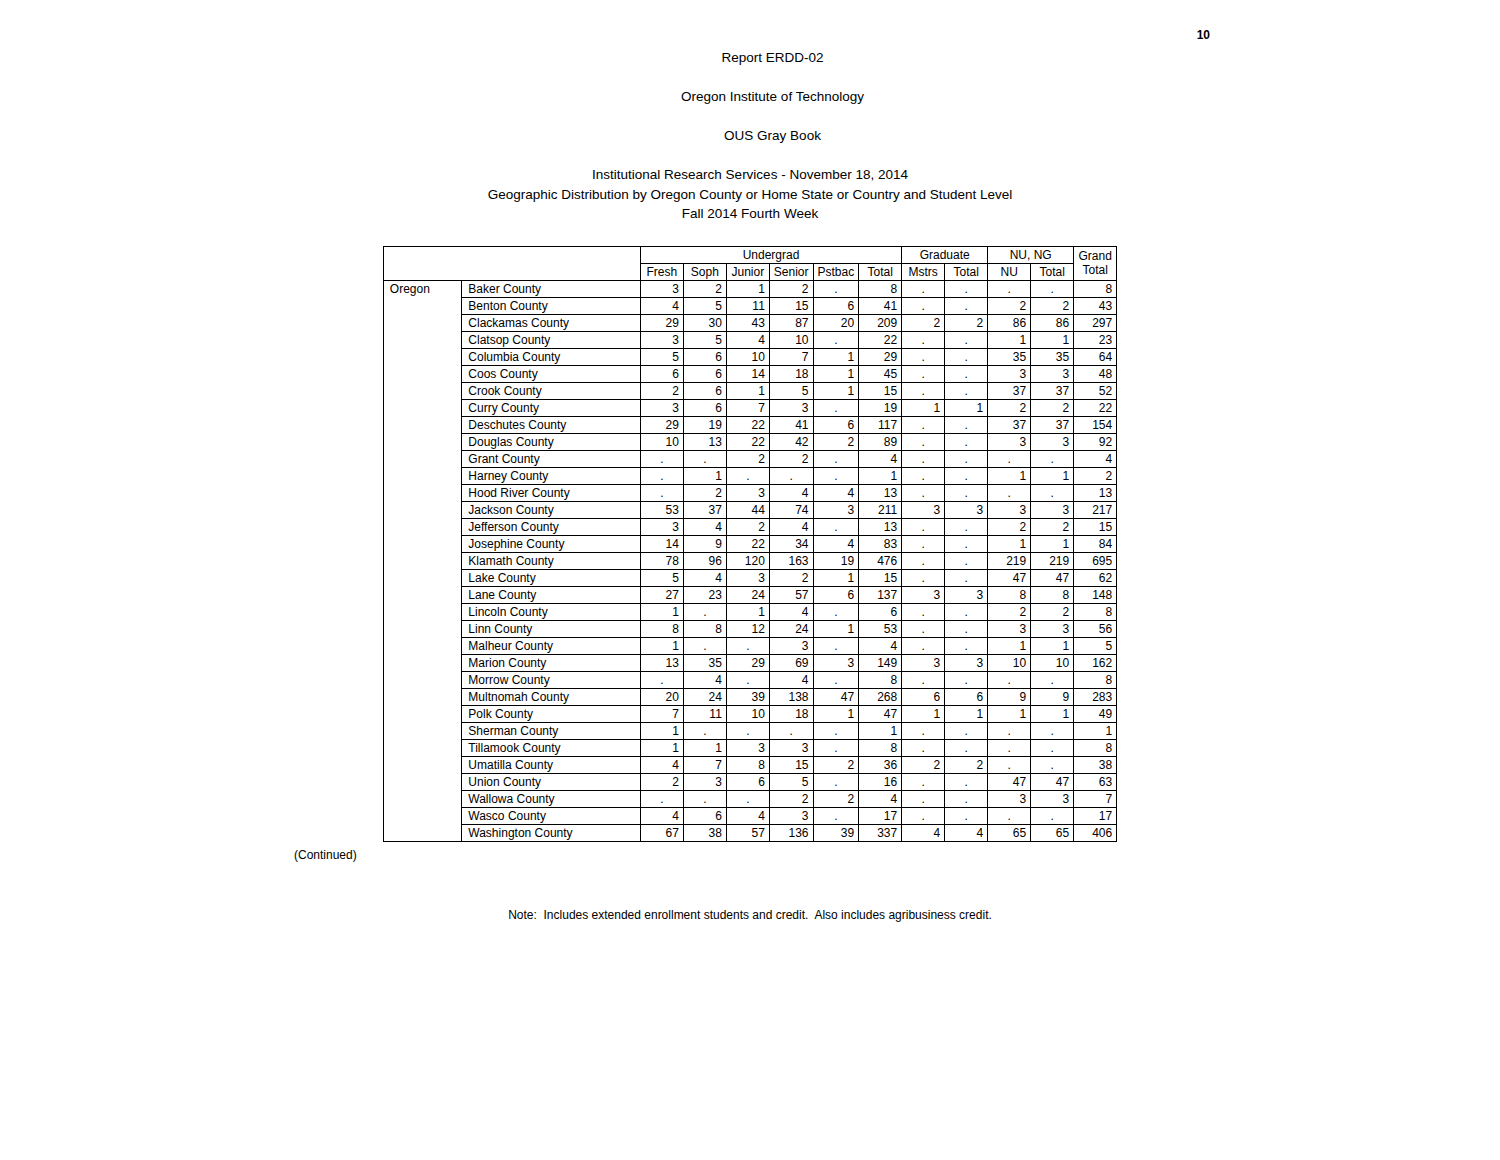10
Report ERDD-02 Oregon Institute of Technology OUS Gray Book
Institutional Research Services - November 18, 2014
Geographic Distribution by Oregon County or Home State or Country and Student Level
Fall 2014 Fourth Week
| | | Undergrad | Graduate | NU, NG | Grand Total |
| --- | --- | --- | --- | --- | --- |
| Fresh | Soph | Junior | Senior | Pstbac | Total | Mstrs | Total | NU | Total |
| Oregon | Baker County | 3 | 2 | 1 | 2 | . | 8 | . | . | . | . | 8 |
| Benton County | 4 | 5 | 11 | 15 | 6 | 41 | . | . | 2 | 2 | 43 |
| Clackamas County | 29 | 30 | 43 | 87 | 20 | 209 | 2 | 2 | 86 | 86 | 297 |
| Clatsop County | 3 | 5 | 4 | 10 | . | 22 | . | . | 1 | 1 | 23 |
| Columbia County | 5 | 6 | 10 | 7 | 1 | 29 | . | . | 35 | 35 | 64 |
| Coos County | 6 | 6 | 14 | 18 | 1 | 45 | . | . | 3 | 3 | 48 |
| Crook County | 2 | 6 | 1 | 5 | 1 | 15 | . | . | 37 | 37 | 52 |
| Curry County | 3 | 6 | 7 | 3 | . | 19 | 1 | 1 | 2 | 2 | 22 |
| Deschutes County | 29 | 19 | 22 | 41 | 6 | 117 | . | . | 37 | 37 | 154 |
| Douglas County | 10 | 13 | 22 | 42 | 2 | 89 | . | . | 3 | 3 | 92 |
| Grant County | . | . | 2 | 2 | . | 4 | . | . | . | . | 4 |
| Harney County | . | 1 | . | . | . | 1 | . | . | 1 | 1 | 2 |
| Hood River County | . | 2 | 3 | 4 | 4 | 13 | . | . | . | . | 13 |
| Jackson County | 53 | 37 | 44 | 74 | 3 | 211 | 3 | 3 | 3 | 3 | 217 |
| Jefferson County | 3 | 4 | 2 | 4 | . | 13 | . | . | 2 | 2 | 15 |
| Josephine County | 14 | 9 | 22 | 34 | 4 | 83 | . | . | 1 | 1 | 84 |
| Klamath County | 78 | 96 | 120 | 163 | 19 | 476 | . | . | 219 | 219 | 695 |
| Lake County | 5 | 4 | 3 | 2 | 1 | 15 | . | . | 47 | 47 | 62 |
| Lane County | 27 | 23 | 24 | 57 | 6 | 137 | 3 | 3 | 8 | 8 | 148 |
| Lincoln County | 1 | . | 1 | 4 | . | 6 | . | . | 2 | 2 | 8 |
| Linn County | 8 | 8 | 12 | 24 | 1 | 53 | . | . | 3 | 3 | 56 |
| Malheur County | 1 | . | . | 3 | . | 4 | . | . | 1 | 1 | 5 |
| Marion County | 13 | 35 | 29 | 69 | 3 | 149 | 3 | 3 | 10 | 10 | 162 |
| Morrow County | . | 4 | . | 4 | . | 8 | . | . | . | . | 8 |
| Multnomah County | 20 | 24 | 39 | 138 | 47 | 268 | 6 | 6 | 9 | 9 | 283 |
| Polk County | 7 | 11 | 10 | 18 | 1 | 47 | 1 | 1 | 1 | 1 | 49 |
| Sherman County | 1 | . | . | . | . | 1 | . | . | . | . | 1 |
| Tillamook County | 1 | 1 | 3 | 3 | . | 8 | . | . | . | . | 8 |
| Umatilla County | 4 | 7 | 8 | 15 | 2 | 36 | 2 | 2 | . | . | 38 |
| Union County | 2 | 3 | 6 | 5 | . | 16 | . | . | 47 | 47 | 63 |
| Wallowa County | . | . | . | 2 | 2 | 4 | . | . | 3 | 3 | 7 |
| Wasco County | 4 | 6 | 4 | 3 | . | 17 | . | . | . | . | 17 |
| Washington County | 67 | 38 | 57 | 136 | 39 | 337 | 4 | 4 | 65 | 65 | 406 |
(Continued)
Note: Includes extended enrollment students and credit. Also includes agribusiness credit.